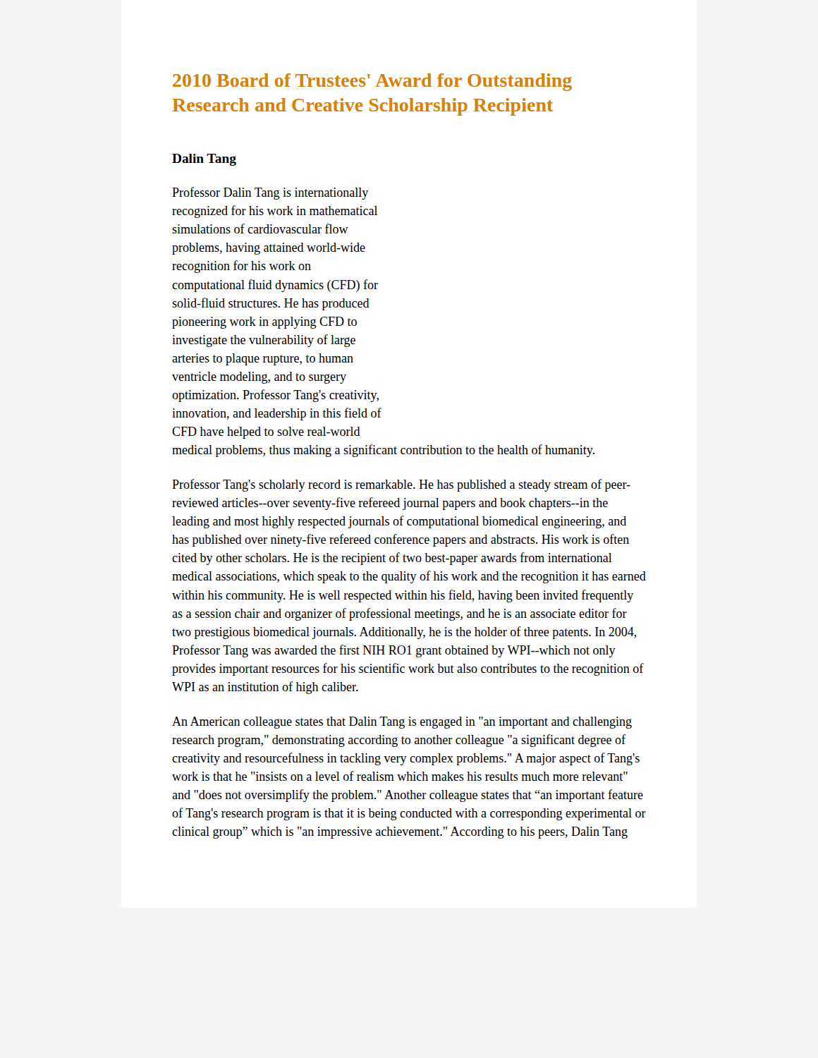2010 Board of Trustees' Award for Outstanding Research and Creative Scholarship Recipient
Dalin Tang
Professor Dalin Tang is internationally recognized for his work in mathematical simulations of cardiovascular flow problems, having attained world-wide recognition for his work on computational fluid dynamics (CFD) for solid-fluid structures. He has produced pioneering work in applying CFD to investigate the vulnerability of large arteries to plaque rupture, to human ventricle modeling, and to surgery optimization. Professor Tang's creativity, innovation, and leadership in this field of CFD have helped to solve real-world medical problems, thus making a significant contribution to the health of humanity.
Professor Tang's scholarly record is remarkable. He has published a steady stream of peer-reviewed articles--over seventy-five refereed journal papers and book chapters--in the leading and most highly respected journals of computational biomedical engineering, and has published over ninety-five refereed conference papers and abstracts. His work is often cited by other scholars. He is the recipient of two best-paper awards from international medical associations, which speak to the quality of his work and the recognition it has earned within his community. He is well respected within his field, having been invited frequently as a session chair and organizer of professional meetings, and he is an associate editor for two prestigious biomedical journals. Additionally, he is the holder of three patents. In 2004, Professor Tang was awarded the first NIH RO1 grant obtained by WPI--which not only provides important resources for his scientific work but also contributes to the recognition of WPI as an institution of high caliber.
An American colleague states that Dalin Tang is engaged in "an important and challenging research program," demonstrating according to another colleague "a significant degree of creativity and resourcefulness in tackling very complex problems." A major aspect of Tang's work is that he "insists on a level of realism which makes his results much more relevant" and "does not oversimplify the problem." Another colleague states that “an important feature of Tang's research program is that it is being conducted with a corresponding experimental or clinical group” which is "an impressive achievement." According to his peers, Dalin Tang